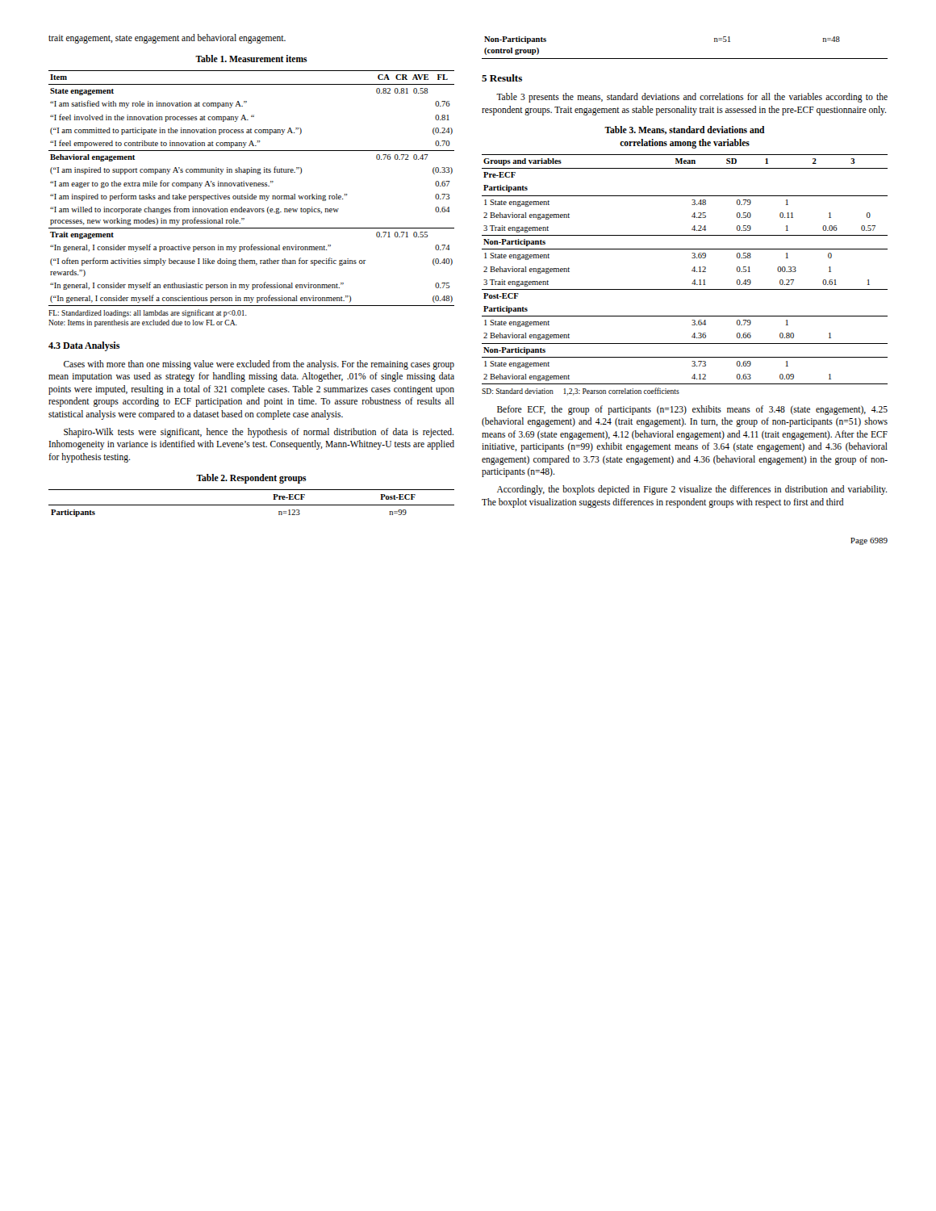trait engagement, state engagement and behavioral engagement.
Table 1. Measurement items
| Item | CA | CR | AVE | FL |
| --- | --- | --- | --- | --- |
| State engagement | 0.82 | 0.81 | 0.58 | |
| “I am satisfied with my role in innovation at company A.” | | | | 0.76 |
| “I feel involved in the innovation processes at company A. “ | | | | 0.81 |
| (“I am committed to participate in the innovation process at company A.”) | | | | (0.24) |
| “I feel empowered to contribute to innovation at company A.” | | | | 0.70 |
| Behavioral engagement | 0.76 | 0.72 | 0.47 | |
| (“I am inspired to support company A’s community in shaping its future.”) | | | | (0.33) |
| “I am eager to go the extra mile for company A’s innovativeness.” | | | | 0.67 |
| “I am inspired to perform tasks and take perspectives outside my normal working role.” | | | | 0.73 |
| “I am willed to incorporate changes from innovation endeavors (e.g. new topics, new processes, new working modes) in my professional role.” | | | | 0.64 |
| Trait engagement | 0.71 | 0.71 | 0.55 | |
| “In general, I consider myself a proactive person in my professional environment.” | | | | 0.74 |
| (“I often perform activities simply because I like doing them, rather than for specific gains or rewards.”) | | | | (0.40) |
| “In general, I consider myself an enthusiastic person in my professional environment.” | | | | 0.75 |
| (“In general, I consider myself a conscientious person in my professional environment.”) | | | | (0.48) |
FL: Standardized loadings: all lambdas are significant at p<0.01.
Note: Items in parenthesis are excluded due to low FL or CA.
4.3 Data Analysis
Cases with more than one missing value were excluded from the analysis. For the remaining cases group mean imputation was used as strategy for handling missing data. Altogether, .01% of single missing data points were imputed, resulting in a total of 321 complete cases. Table 2 summarizes cases contingent upon respondent groups according to ECF participation and point in time. To assure robustness of results all statistical analysis were compared to a dataset based on complete case analysis.
Shapiro-Wilk tests were significant, hence the hypothesis of normal distribution of data is rejected. Inhomogeneity in variance is identified with Levene’s test. Consequently, Mann-Whitney-U tests are applied for hypothesis testing.
Table 2. Respondent groups
| | Pre-ECF | Post-ECF |
| --- | --- | --- |
| Participants | n=123 | n=99 |
| Non-Participants (control group) | n=51 | n=48 |
5 Results
Table 3 presents the means, standard deviations and correlations for all the variables according to the respondent groups. Trait engagement as stable personality trait is assessed in the pre-ECF questionnaire only.
Table 3. Means, standard deviations and
correlations among the variables
| Groups and variables | Mean | SD | 1 | 2 | 3 |
| --- | --- | --- | --- | --- | --- |
| Pre-ECF | |
| Participants | |
| 1 State engagement | 3.48 | 0.79 | 1 | | |
| 2 Behavioral engagement | 4.25 | 0.50 | 0.11 | 1 | 0 |
| 3 Trait engagement | 4.24 | 0.59 | 1 | 0.06 | 0.57 |
| Non-Participants | |
| 1 State engagement | 3.69 | 0.58 | 1 | 0 | |
| 2 Behavioral engagement | 4.12 | 0.51 | 00.33 | 1 | |
| 3 Trait engagement | 4.11 | 0.49 | 0.27 | 0.61 | 1 |
| Post-ECF | |
| Participants | |
| 1 State engagement | 3.64 | 0.79 | 1 | | |
| 2 Behavioral engagement | 4.36 | 0.66 | 0.80 | 1 | |
| Non-Participants | |
| 1 State engagement | 3.73 | 0.69 | 1 | | |
| 2 Behavioral engagement | 4.12 | 0.63 | 0.09 | 1 | |
SD: Standard deviation 1,2,3: Pearson correlation coefficients
Before ECF, the group of participants (n=123) exhibits means of 3.48 (state engagement), 4.25 (behavioral engagement) and 4.24 (trait engagement). In turn, the group of non-participants (n=51) shows means of 3.69 (state engagement), 4.12 (behavioral engagement) and 4.11 (trait engagement). After the ECF initiative, participants (n=99) exhibit engagement means of 3.64 (state engagement) and 4.36 (behavioral engagement) compared to 3.73 (state engagement) and 4.36 (behavioral engagement) in the group of non-participants (n=48).
Accordingly, the boxplots depicted in Figure 2 visualize the differences in distribution and variability. The boxplot visualization suggests differences in respondent groups with respect to first and third
Page 6989